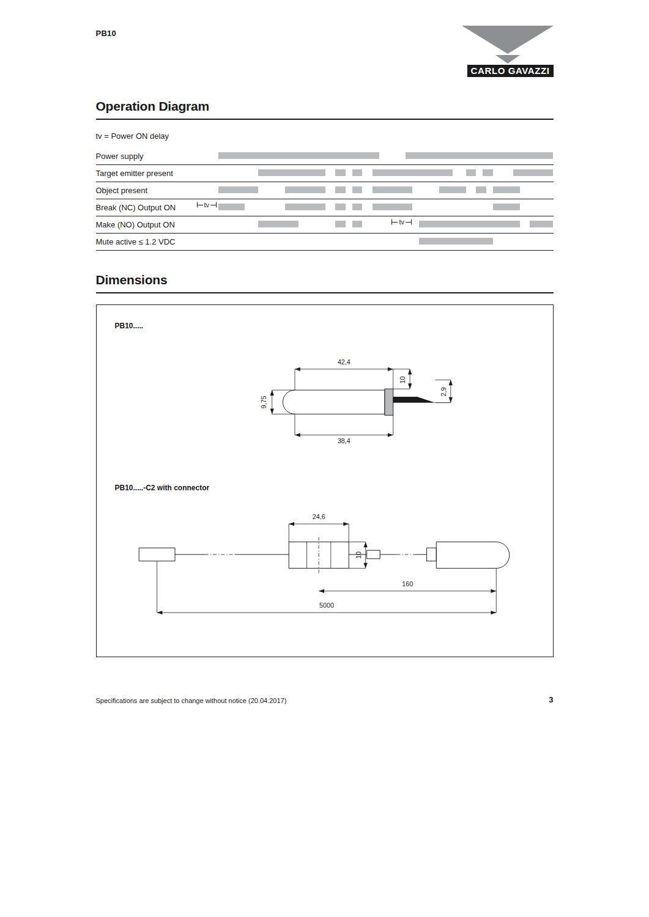PB10
CARLO GAVAZZI
Operation Diagram
tv = Power ON delay
| Power supply | |
| Target emitter present | |
| Object present | |
| Break (NC) Output ON | tv |
| Make (NO) Output ON | tv |
| Mute active ≤ 1.2 VDC | |
Dimensions
PB10.....
42,4 38,4 9,75 10 2,9
PB10.....-C2 with connector
24,6 10 160 5000
Specifications are subject to change without notice (20.04.2017)
3